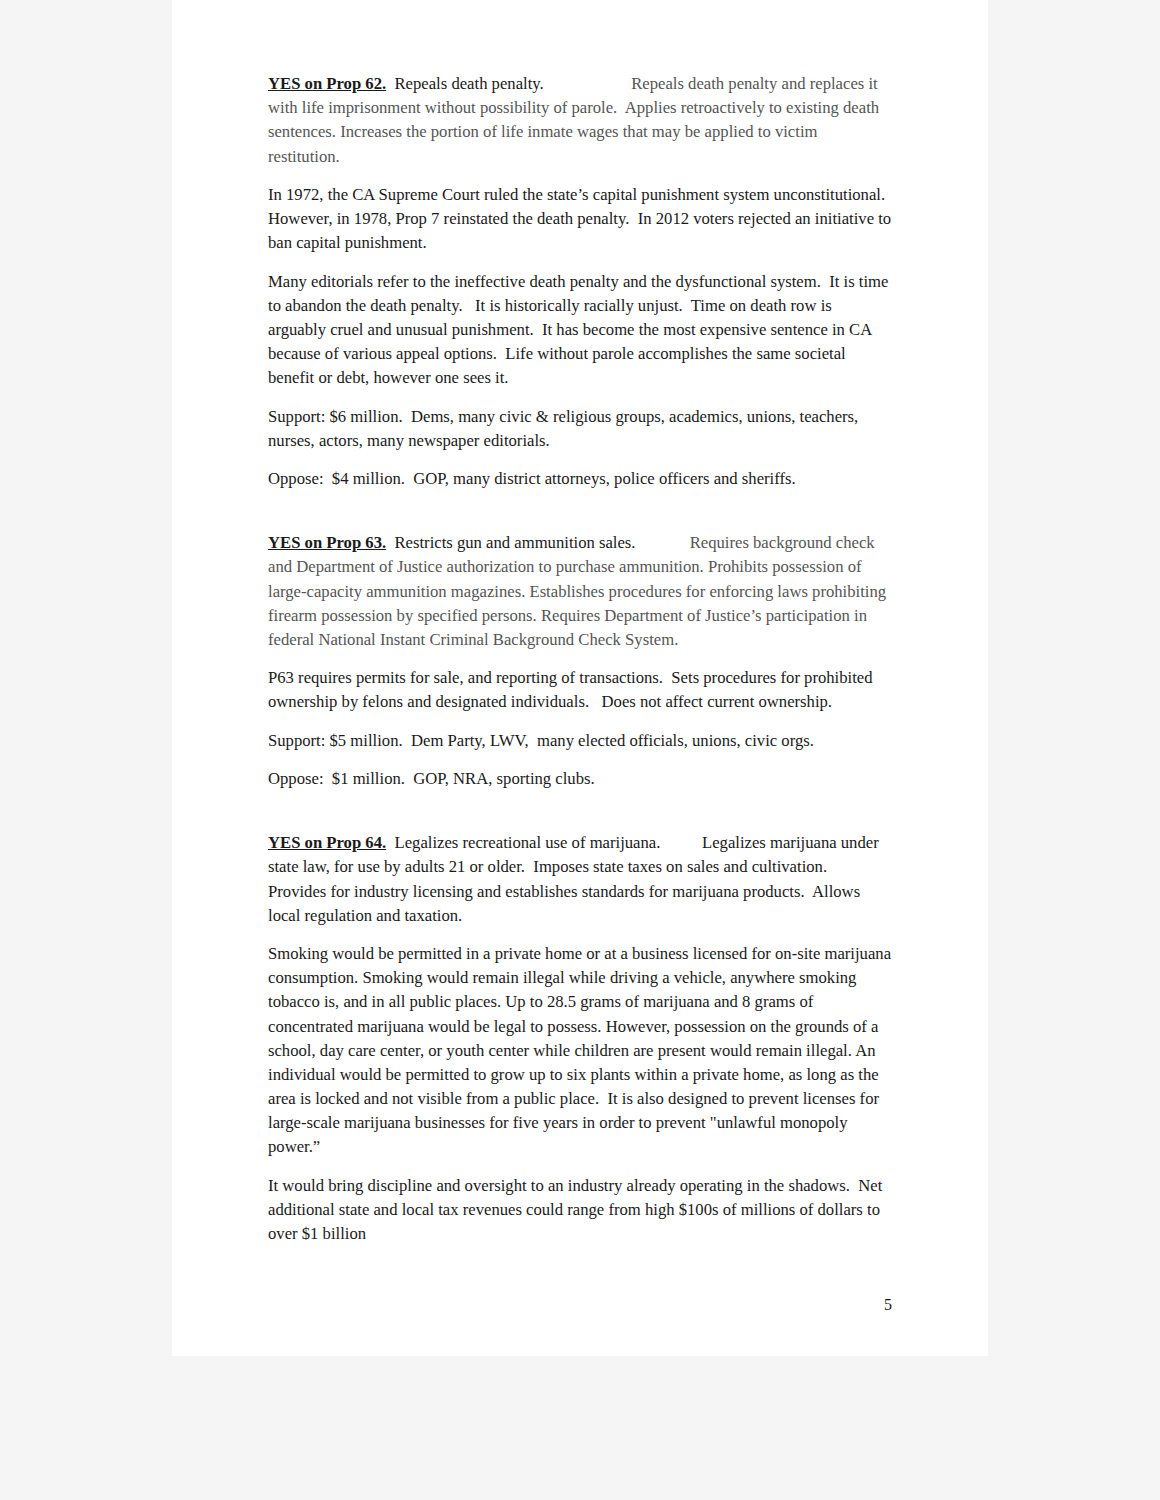YES on Prop 62. Repeals death penalty.      Repeals death penalty and replaces it with life imprisonment without possibility of parole. Applies retroactively to existing death sentences. Increases the portion of life inmate wages that may be applied to victim restitution.
In 1972, the CA Supreme Court ruled the state’s capital punishment system unconstitutional. However, in 1978, Prop 7 reinstated the death penalty. In 2012 voters rejected an initiative to ban capital punishment.
Many editorials refer to the ineffective death penalty and the dysfunctional system. It is time to abandon the death penalty. It is historically racially unjust. Time on death row is arguably cruel and unusual punishment. It has become the most expensive sentence in CA because of various appeal options. Life without parole accomplishes the same societal benefit or debt, however one sees it.
Support: $6 million. Dems, many civic & religious groups, academics, unions, teachers, nurses, actors, many newspaper editorials.
Oppose: $4 million. GOP, many district attorneys, police officers and sheriffs.
YES on Prop 63. Restricts gun and ammunition sales.    Requires background check and Department of Justice authorization to purchase ammunition. Prohibits possession of large-capacity ammunition magazines. Establishes procedures for enforcing laws prohibiting firearm possession by specified persons. Requires Department of Justice’s participation in federal National Instant Criminal Background Check System.
P63 requires permits for sale, and reporting of transactions. Sets procedures for prohibited ownership by felons and designated individuals. Does not affect current ownership.
Support: $5 million. Dem Party, LWV, many elected officials, unions, civic orgs.
Oppose: $1 million. GOP, NRA, sporting clubs.
YES on Prop 64. Legalizes recreational use of marijuana.   Legalizes marijuana under state law, for use by adults 21 or older. Imposes state taxes on sales and cultivation. Provides for industry licensing and establishes standards for marijuana products. Allows local regulation and taxation.
Smoking would be permitted in a private home or at a business licensed for on-site marijuana consumption. Smoking would remain illegal while driving a vehicle, anywhere smoking tobacco is, and in all public places. Up to 28.5 grams of marijuana and 8 grams of concentrated marijuana would be legal to possess. However, possession on the grounds of a school, day care center, or youth center while children are present would remain illegal. An individual would be permitted to grow up to six plants within a private home, as long as the area is locked and not visible from a public place. It is also designed to prevent licenses for large-scale marijuana businesses for five years in order to prevent "unlawful monopoly power.”
It would bring discipline and oversight to an industry already operating in the shadows. Net additional state and local tax revenues could range from high $100s of millions of dollars to over $1 billion
5